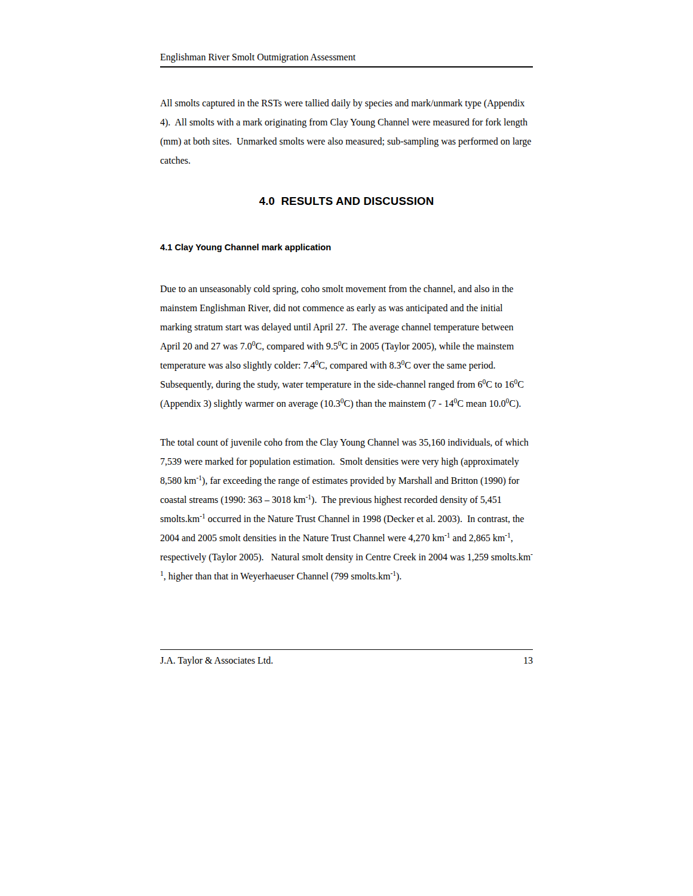Englishman River Smolt Outmigration Assessment
All smolts captured in the RSTs were tallied daily by species and mark/unmark type (Appendix 4). All smolts with a mark originating from Clay Young Channel were measured for fork length (mm) at both sites. Unmarked smolts were also measured; sub-sampling was performed on large catches.
4.0 RESULTS AND DISCUSSION
4.1 Clay Young Channel mark application
Due to an unseasonably cold spring, coho smolt movement from the channel, and also in the mainstem Englishman River, did not commence as early as was anticipated and the initial marking stratum start was delayed until April 27. The average channel temperature between April 20 and 27 was 7.00C, compared with 9.50C in 2005 (Taylor 2005), while the mainstem temperature was also slightly colder: 7.40C, compared with 8.30C over the same period. Subsequently, during the study, water temperature in the side-channel ranged from 60C to 160C (Appendix 3) slightly warmer on average (10.30C) than the mainstem (7 - 140C mean 10.00C).
The total count of juvenile coho from the Clay Young Channel was 35,160 individuals, of which 7,539 were marked for population estimation. Smolt densities were very high (approximately 8,580 km-1), far exceeding the range of estimates provided by Marshall and Britton (1990) for coastal streams (1990: 363 – 3018 km-1). The previous highest recorded density of 5,451 smolts.km-1 occurred in the Nature Trust Channel in 1998 (Decker et al. 2003). In contrast, the 2004 and 2005 smolt densities in the Nature Trust Channel were 4,270 km-1 and 2,865 km-1, respectively (Taylor 2005). Natural smolt density in Centre Creek in 2004 was 1,259 smolts.km-1, higher than that in Weyerhaeuser Channel (799 smolts.km-1).
J.A. Taylor & Associates Ltd. 13